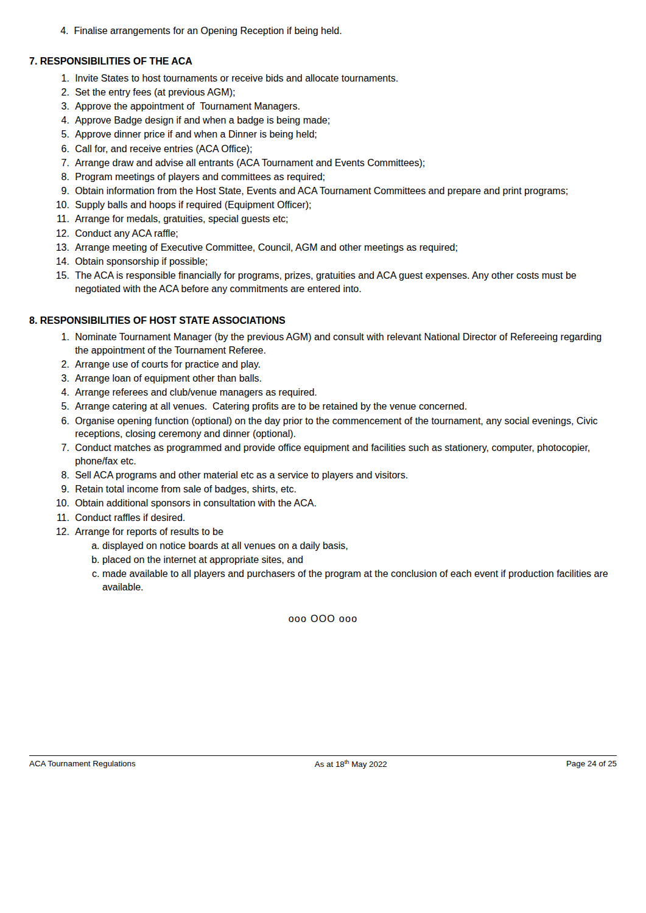4. Finalise arrangements for an Opening Reception if being held.
7. RESPONSIBILITIES OF THE ACA
Invite States to host tournaments or receive bids and allocate tournaments.
Set the entry fees (at previous AGM);
Approve the appointment of Tournament Managers.
Approve Badge design if and when a badge is being made;
Approve dinner price if and when a Dinner is being held;
Call for, and receive entries (ACA Office);
Arrange draw and advise all entrants (ACA Tournament and Events Committees);
Program meetings of players and committees as required;
Obtain information from the Host State, Events and ACA Tournament Committees and prepare and print programs;
Supply balls and hoops if required (Equipment Officer);
Arrange for medals, gratuities, special guests etc;
Conduct any ACA raffle;
Arrange meeting of Executive Committee, Council, AGM and other meetings as required;
Obtain sponsorship if possible;
The ACA is responsible financially for programs, prizes, gratuities and ACA guest expenses. Any other costs must be negotiated with the ACA before any commitments are entered into.
8. RESPONSIBILITIES OF HOST STATE ASSOCIATIONS
Nominate Tournament Manager (by the previous AGM) and consult with relevant National Director of Refereeing regarding the appointment of the Tournament Referee.
Arrange use of courts for practice and play.
Arrange loan of equipment other than balls.
Arrange referees and club/venue managers as required.
Arrange catering at all venues. Catering profits are to be retained by the venue concerned.
Organise opening function (optional) on the day prior to the commencement of the tournament, any social evenings, Civic receptions, closing ceremony and dinner (optional).
Conduct matches as programmed and provide office equipment and facilities such as stationery, computer, photocopier, phone/fax etc.
Sell ACA programs and other material etc as a service to players and visitors.
Retain total income from sale of badges, shirts, etc.
Obtain additional sponsors in consultation with the ACA.
Conduct raffles if desired.
Arrange for reports of results to be
displayed on notice boards at all venues on a daily basis,
placed on the internet at appropriate sites, and
made available to all players and purchasers of the program at the conclusion of each event if production facilities are available.
ooo OOO ooo
ACA Tournament Regulations As at 18th May 2022 Page 24 of 25